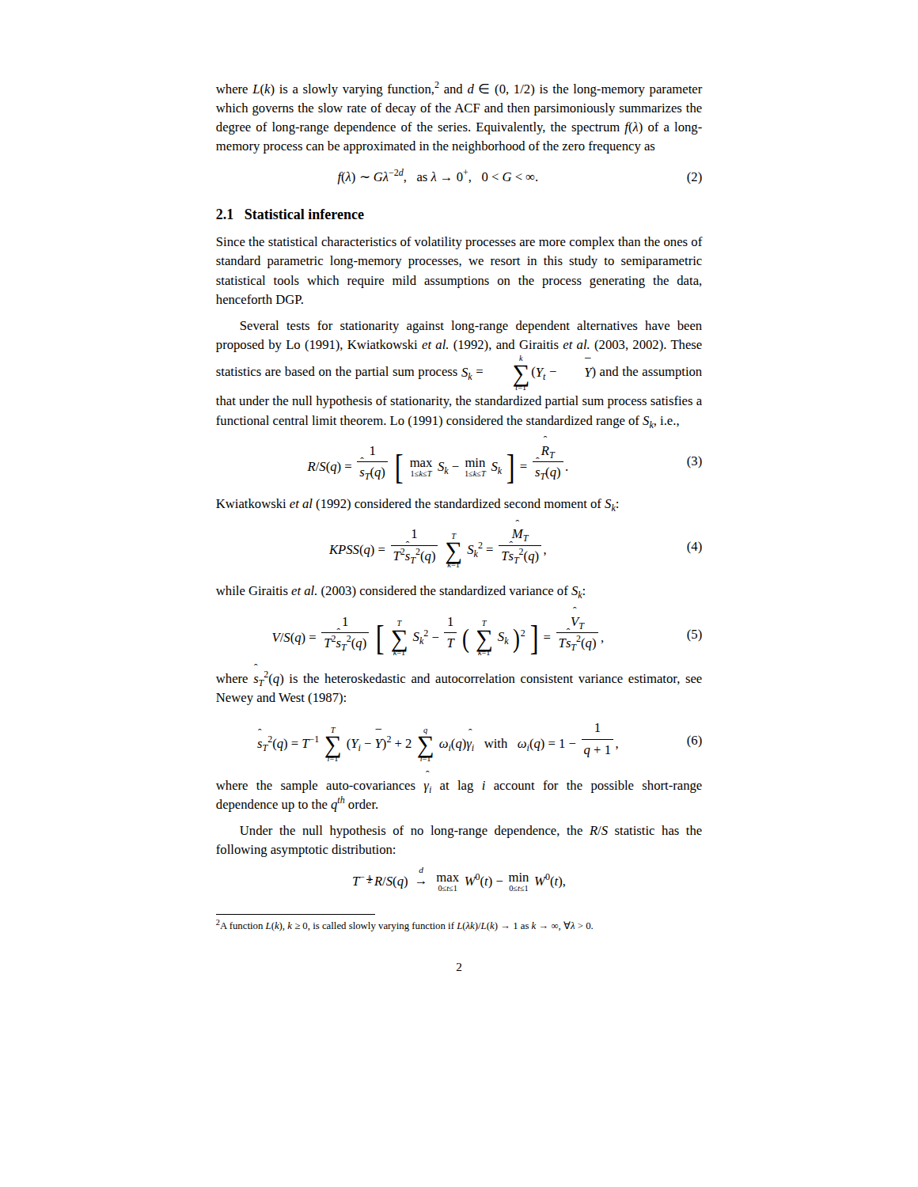where L(k) is a slowly varying function,2 and d ∈ (0, 1/2) is the long-memory parameter which governs the slow rate of decay of the ACF and then parsimoniously summarizes the degree of long-range dependence of the series. Equivalently, the spectrum f(λ) of a long-memory process can be approximated in the neighborhood of the zero frequency as
f(λ) ∼ Gλ−2d, as λ → 0+, 0 < G < ∞.
(2)
2.1 Statistical inference
Since the statistical characteristics of volatility processes are more complex than the ones of standard parametric long-memory processes, we resort in this study to semiparametric statistical tools which require mild assumptions on the process generating the data, henceforth DGP.
Several tests for stationarity against long-range dependent alternatives have been proposed by Lo (1991), Kwiatkowski et al. (1992), and Giraitis et al. (2003, 2002). These statistics are based on the partial sum process Sk = k∑t=1(Yt − ̅Y) and the assumption that under the null hypothesis of stationarity, the standardized partial sum process satisfies a functional central limit theorem. Lo (1991) considered the standardized range of Sk, i.e.,
R/S(q) = 1̂sT(q) [ max 1≤k≤T Sk − min 1≤k≤T Sk ] = ̂RT̂sT(q).
(3)
Kwiatkowski et al (1992) considered the standardized second moment of Sk:
KPSS(q) = 1 T2̂sT2(q) T∑k=1 Sk2 = ̂MT T̂sT2(q),
(4)
while Giraitis et al. (2003) considered the standardized variance of Sk:
V/S(q) = 1 T2̂sT2(q) [ T∑k=1 Sk2 − 1 T ( T∑k=1 Sk )2 ] = ̂VT T̂sT2(q),
(5)
where ̂sT2(q) is the heteroskedastic and autocorrelation consistent variance estimator, see Newey and West (1987):
̂sT2(q) = T−1 T∑i=1 (Yi − ̅Y)2 + 2 q∑i=1 ωi(q)̂γi with ωi(q) = 1 − 1 q + 1,
(6)
where the sample auto-covariances ̂γi at lag i account for the possible short-range dependence up to the qth order.
Under the null hypothesis of no long-range dependence, the R/S statistic has the following asymptotic distribution:
T−12R/S(q) d→ max 0≤t≤1 W0(t) − min 0≤t≤1 W0(t),
2A function L(k), k ≥ 0, is called slowly varying function if L(λk)/L(k) → 1 as k → ∞, ∀λ > 0.
2